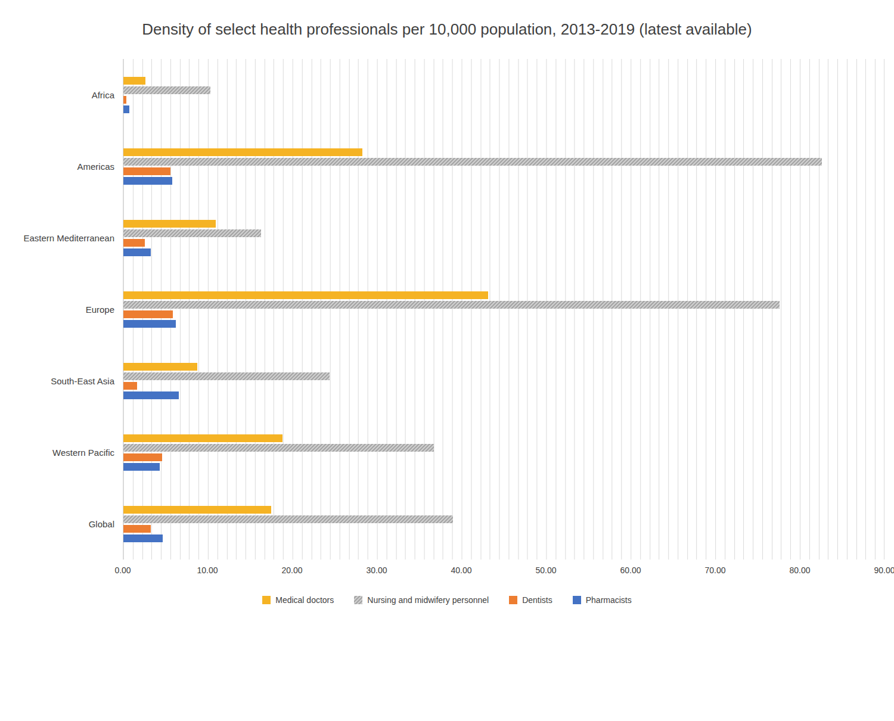Density of select health professionals per 10,000 population, 2013-2019 (latest available)
Africa
Americas
Eastern Mediterranean
Europe
South-East Asia
Western Pacific
Global
0.00 10.00 20.00 30.00 40.00 50.00 60.00 70.00 80.00 90.00
Medical doctors Nursing and midwifery personnel Dentists Pharmacists
Density of select health professionals per 10,000 population, 2013-2019 (latest available)
| Region | Medical doctors | Nursing and midwifery personnel | Dentists | Pharmacists |
| --- | --- | --- | --- | --- |
| Africa | 2.6 | 10.3 | 0.3 | 0.7 |
| Americas | 28.3 | 82.6 | 5.6 | 5.8 |
| Eastern Mediterranean | 10.9 | 16.3 | 2.5 | 3.2 |
| Europe | 43.1 | 77.6 | 5.9 | 6.2 |
| South-East Asia | 8.7 | 24.4 | 1.6 | 6.6 |
| Western Pacific | 18.8 | 36.7 | 4.6 | 4.3 |
| Global | 17.5 | 39.0 | 3.2 | 4.7 |